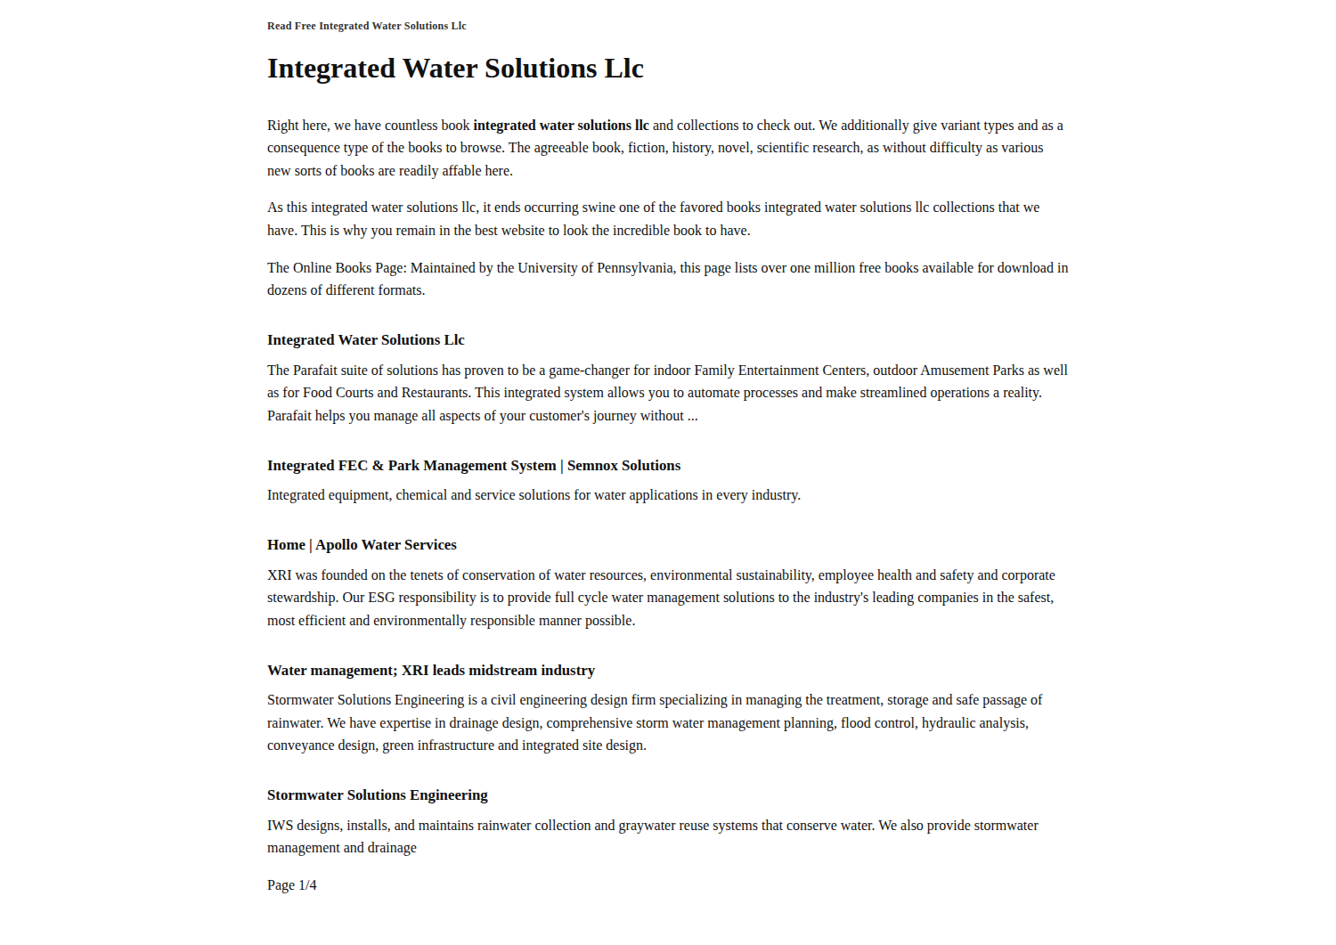Read Free Integrated Water Solutions Llc
Integrated Water Solutions Llc
Right here, we have countless book integrated water solutions llc and collections to check out. We additionally give variant types and as a consequence type of the books to browse. The agreeable book, fiction, history, novel, scientific research, as without difficulty as various new sorts of books are readily affable here.
As this integrated water solutions llc, it ends occurring swine one of the favored books integrated water solutions llc collections that we have. This is why you remain in the best website to look the incredible book to have.
The Online Books Page: Maintained by the University of Pennsylvania, this page lists over one million free books available for download in dozens of different formats.
Integrated Water Solutions Llc
The Parafait suite of solutions has proven to be a game-changer for indoor Family Entertainment Centers, outdoor Amusement Parks as well as for Food Courts and Restaurants. This integrated system allows you to automate processes and make streamlined operations a reality. Parafait helps you manage all aspects of your customer's journey without ...
Integrated FEC & Park Management System | Semnox Solutions
Integrated equipment, chemical and service solutions for water applications in every industry.
Home | Apollo Water Services
XRI was founded on the tenets of conservation of water resources, environmental sustainability, employee health and safety and corporate stewardship. Our ESG responsibility is to provide full cycle water management solutions to the industry's leading companies in the safest, most efficient and environmentally responsible manner possible.
Water management; XRI leads midstream industry
Stormwater Solutions Engineering is a civil engineering design firm specializing in managing the treatment, storage and safe passage of rainwater. We have expertise in drainage design, comprehensive storm water management planning, flood control, hydraulic analysis, conveyance design, green infrastructure and integrated site design.
Stormwater Solutions Engineering
IWS designs, installs, and maintains rainwater collection and graywater reuse systems that conserve water. We also provide stormwater management and drainage
Page 1/4